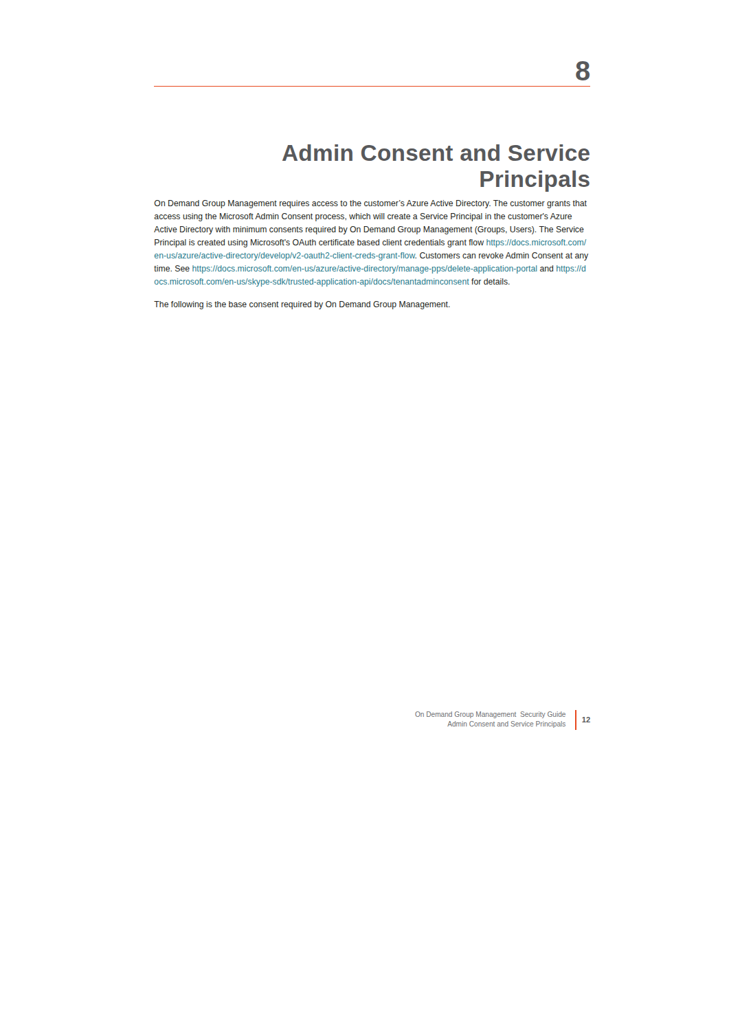8
Admin Consent and Service
Principals
On Demand Group Management requires access to the customer’s Azure Active Directory. The customer grants that access using the Microsoft Admin Consent process, which will create a Service Principal in the customer's Azure Active Directory with minimum consents required by On Demand Group Management (Groups, Users). The Service Principal is created using Microsoft's OAuth certificate based client credentials grant flow https://docs.microsoft.com/en-us/azure/active-directory/develop/v2-oauth2-client-creds-grant-flow. Customers can revoke Admin Consent at any time. See https://docs.microsoft.com/en-us/azure/active-directory/manage-pps/delete-application-portal and https://docs.microsoft.com/en-us/skype-sdk/trusted-application-api/docs/tenantadminconsent for details.
The following is the base consent required by On Demand Group Management.
On Demand Group Management Security Guide
Admin Consent and Service Principals
12